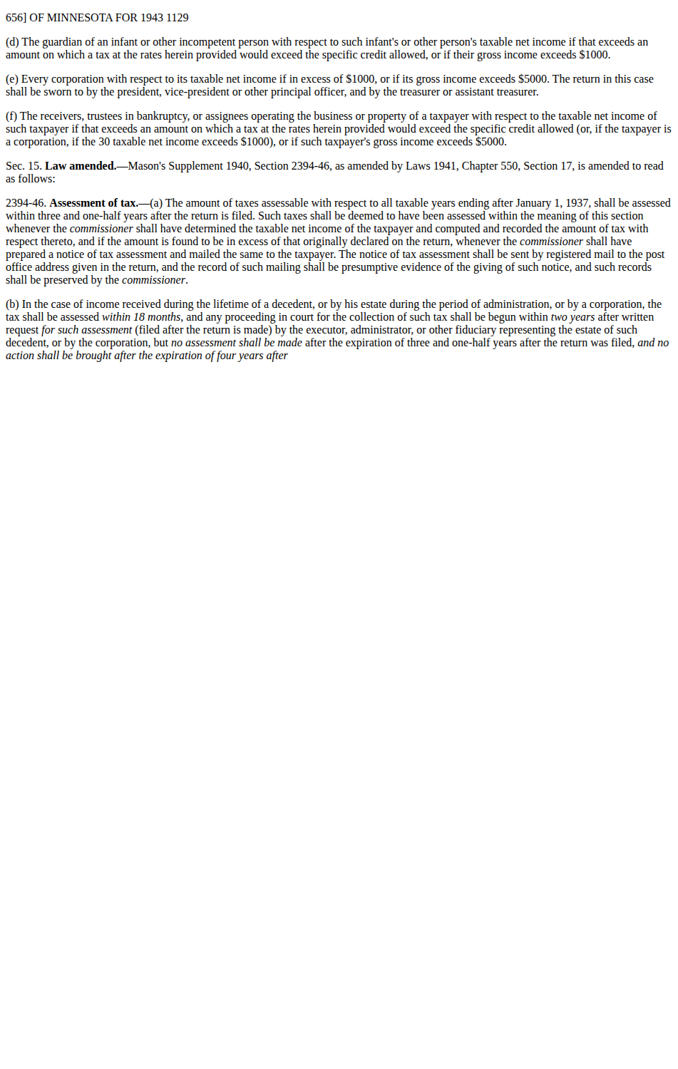656] OF MINNESOTA FOR 1943 1129
(d) The guardian of an infant or other incompetent person with respect to such infant's or other person's taxable net income if that exceeds an amount on which a tax at the rates herein provided would exceed the specific credit allowed, or if their gross income exceeds $1000.
(e) Every corporation with respect to its taxable net income if in excess of $1000, or if its gross income exceeds $5000. The return in this case shall be sworn to by the president, vice-president or other principal officer, and by the treasurer or assistant treasurer.
(f) The receivers, trustees in bankruptcy, or assignees operating the business or property of a taxpayer with respect to the taxable net income of such taxpayer if that exceeds an amount on which a tax at the rates herein provided would exceed the specific credit allowed (or, if the taxpayer is a corporation, if the 30 taxable net income exceeds $1000), or if such taxpayer's gross income exceeds $5000.
Sec. 15. Law amended.—Mason's Supplement 1940, Section 2394-46, as amended by Laws 1941, Chapter 550, Section 17, is amended to read as follows:
2394-46. Assessment of tax.—(a) The amount of taxes assessable with respect to all taxable years ending after January 1, 1937, shall be assessed within three and one-half years after the return is filed. Such taxes shall be deemed to have been assessed within the meaning of this section whenever the commissioner shall have determined the taxable net income of the taxpayer and computed and recorded the amount of tax with respect thereto, and if the amount is found to be in excess of that originally declared on the return, whenever the commissioner shall have prepared a notice of tax assessment and mailed the same to the taxpayer. The notice of tax assessment shall be sent by registered mail to the post office address given in the return, and the record of such mailing shall be presumptive evidence of the giving of such notice, and such records shall be preserved by the commissioner.
(b) In the case of income received during the lifetime of a decedent, or by his estate during the period of administration, or by a corporation, the tax shall be assessed within 18 months, and any proceeding in court for the collection of such tax shall be begun within two years after written request for such assessment (filed after the return is made) by the executor, administrator, or other fiduciary representing the estate of such decedent, or by the corporation, but no assessment shall be made after the expiration of three and one-half years after the return was filed, and no action shall be brought after the expiration of four years after